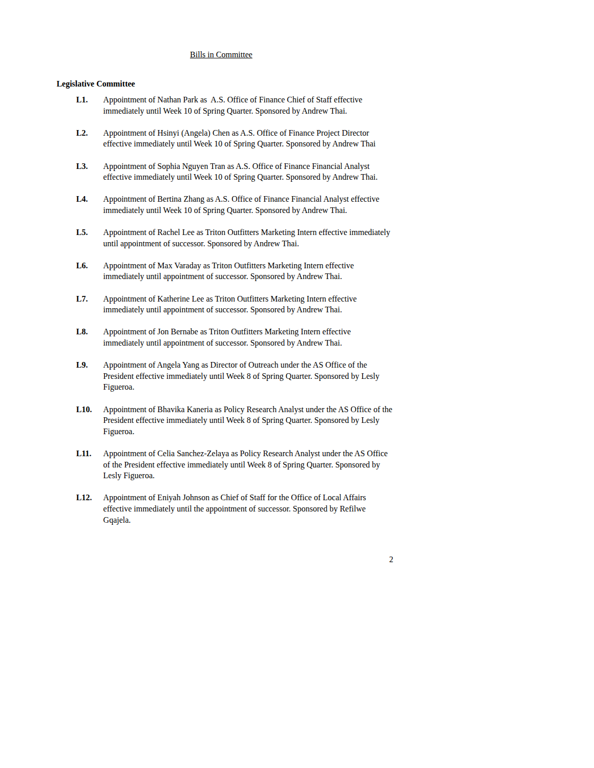Bills in Committee
Legislative Committee
L1. Appointment of Nathan Park as A.S. Office of Finance Chief of Staff effective immediately until Week 10 of Spring Quarter. Sponsored by Andrew Thai.
L2. Appointment of Hsinyi (Angela) Chen as A.S. Office of Finance Project Director effective immediately until Week 10 of Spring Quarter. Sponsored by Andrew Thai
L3. Appointment of Sophia Nguyen Tran as A.S. Office of Finance Financial Analyst effective immediately until Week 10 of Spring Quarter. Sponsored by Andrew Thai.
L4. Appointment of Bertina Zhang as A.S. Office of Finance Financial Analyst effective immediately until Week 10 of Spring Quarter. Sponsored by Andrew Thai.
L5. Appointment of Rachel Lee as Triton Outfitters Marketing Intern effective immediately until appointment of successor. Sponsored by Andrew Thai.
L6. Appointment of Max Varaday as Triton Outfitters Marketing Intern effective immediately until appointment of successor. Sponsored by Andrew Thai.
L7. Appointment of Katherine Lee as Triton Outfitters Marketing Intern effective immediately until appointment of successor. Sponsored by Andrew Thai.
L8. Appointment of Jon Bernabe as Triton Outfitters Marketing Intern effective immediately until appointment of successor. Sponsored by Andrew Thai.
L9. Appointment of Angela Yang as Director of Outreach under the AS Office of the President effective immediately until Week 8 of Spring Quarter. Sponsored by Lesly Figueroa.
L10. Appointment of Bhavika Kaneria as Policy Research Analyst under the AS Office of the President effective immediately until Week 8 of Spring Quarter. Sponsored by Lesly Figueroa.
L11. Appointment of Celia Sanchez-Zelaya as Policy Research Analyst under the AS Office of the President effective immediately until Week 8 of Spring Quarter. Sponsored by Lesly Figueroa.
L12. Appointment of Eniyah Johnson as Chief of Staff for the Office of Local Affairs effective immediately until the appointment of successor. Sponsored by Refilwe Gqajela.
2